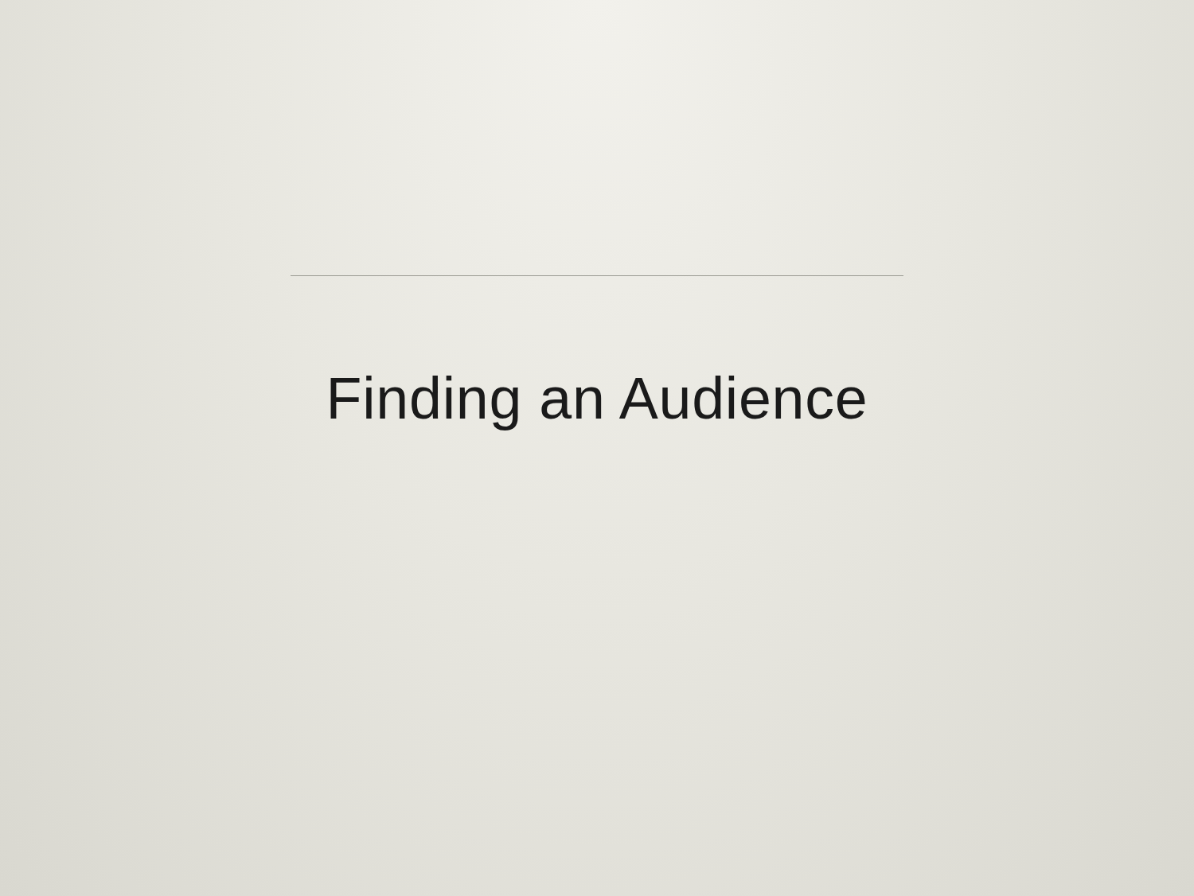Finding an Audience